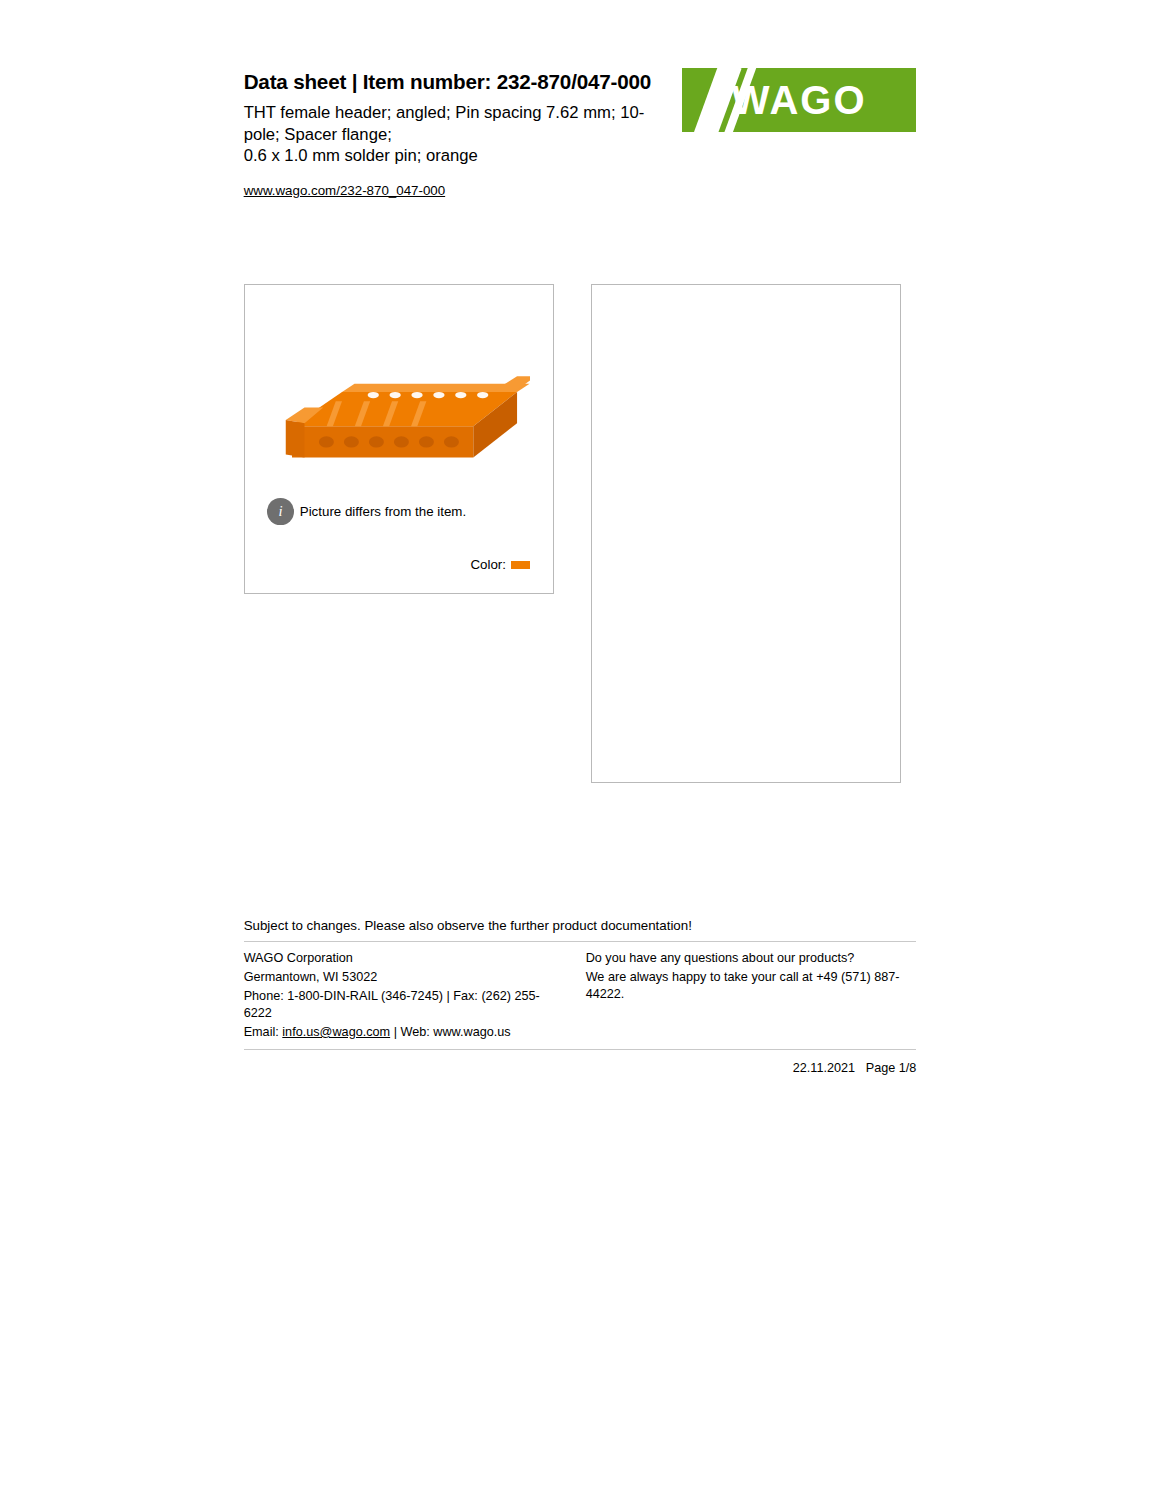Data sheet | Item number: 232-870/047-000
THT female header; angled; Pin spacing 7.62 mm; 10-pole; Spacer flange;
0.6 x 1.0 mm solder pin; orange
www.wago.com/232-870_047-000
WAGO
i Picture differs from the item.
Color:
Subject to changes. Please also observe the further product documentation!
WAGO Corporation
Germantown, WI 53022
Phone: 1-800-DIN-RAIL (346-7245) | Fax: (262) 255-6222
Email: info.us@wago.com | Web: www.wago.us
Do you have any questions about our products?
We are always happy to take your call at +49 (571) 887-44222.
22.11.2021 Page 1/8